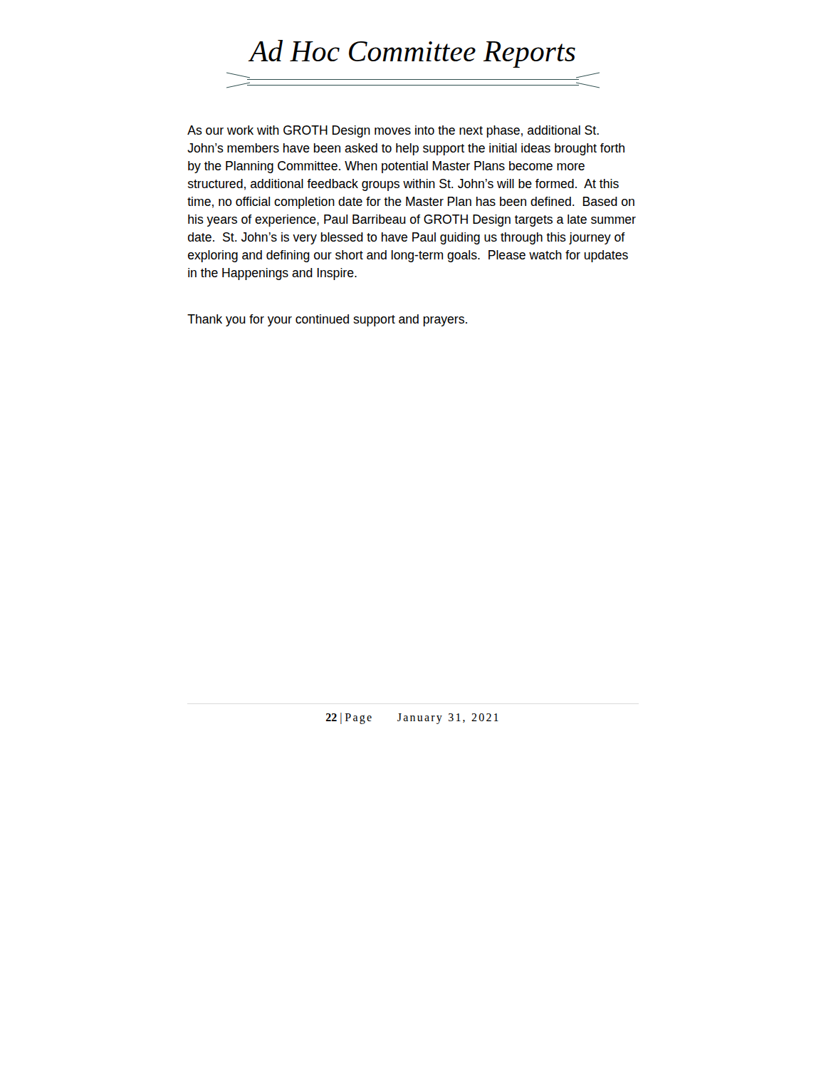Ad Hoc Committee Reports
As our work with GROTH Design moves into the next phase, additional St. John’s members have been asked to help support the initial ideas brought forth by the Planning Committee. When potential Master Plans become more structured, additional feedback groups within St. John’s will be formed. At this time, no official completion date for the Master Plan has been defined. Based on his years of experience, Paul Barribeau of GROTH Design targets a late summer date. St. John’s is very blessed to have Paul guiding us through this journey of exploring and defining our short and long-term goals. Please watch for updates in the Happenings and Inspire.
Thank you for your continued support and prayers.
22 | Page January 31, 2021